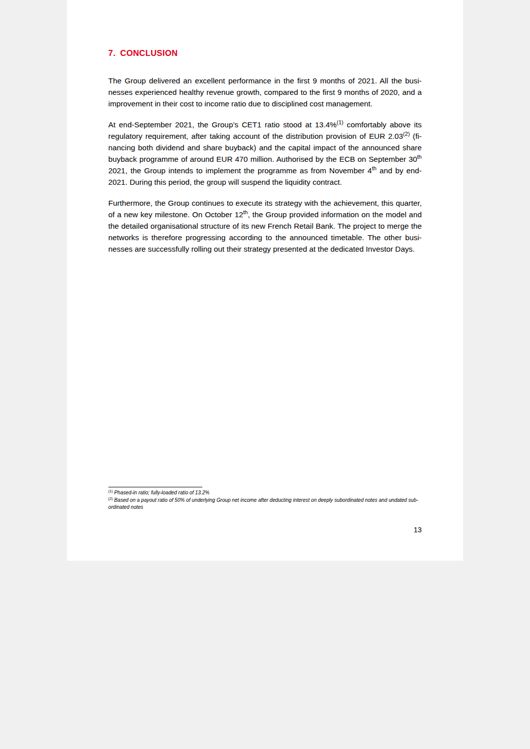7. Conclusion
The Group delivered an excellent performance in the first 9 months of 2021. All the businesses experienced healthy revenue growth, compared to the first 9 months of 2020, and a improvement in their cost to income ratio due to disciplined cost management.
At end-September 2021, the Group’s CET1 ratio stood at 13.4%(1) comfortably above its regulatory requirement, after taking account of the distribution provision of EUR 2.03(2) (financing both dividend and share buyback) and the capital impact of the announced share buyback programme of around EUR 470 million. Authorised by the ECB on September 30th 2021, the Group intends to implement the programme as from November 4th and by end-2021. During this period, the group will suspend the liquidity contract.
Furthermore, the Group continues to execute its strategy with the achievement, this quarter, of a new key milestone. On October 12th, the Group provided information on the model and the detailed organisational structure of its new French Retail Bank. The project to merge the networks is therefore progressing according to the announced timetable. The other businesses are successfully rolling out their strategy presented at the dedicated Investor Days.
(1) Phased-in ratio; fully-loaded ratio of 13.2%
(2) Based on a payout ratio of 50% of underlying Group net income after deducting interest on deeply subordinated notes and undated subordinated notes
13